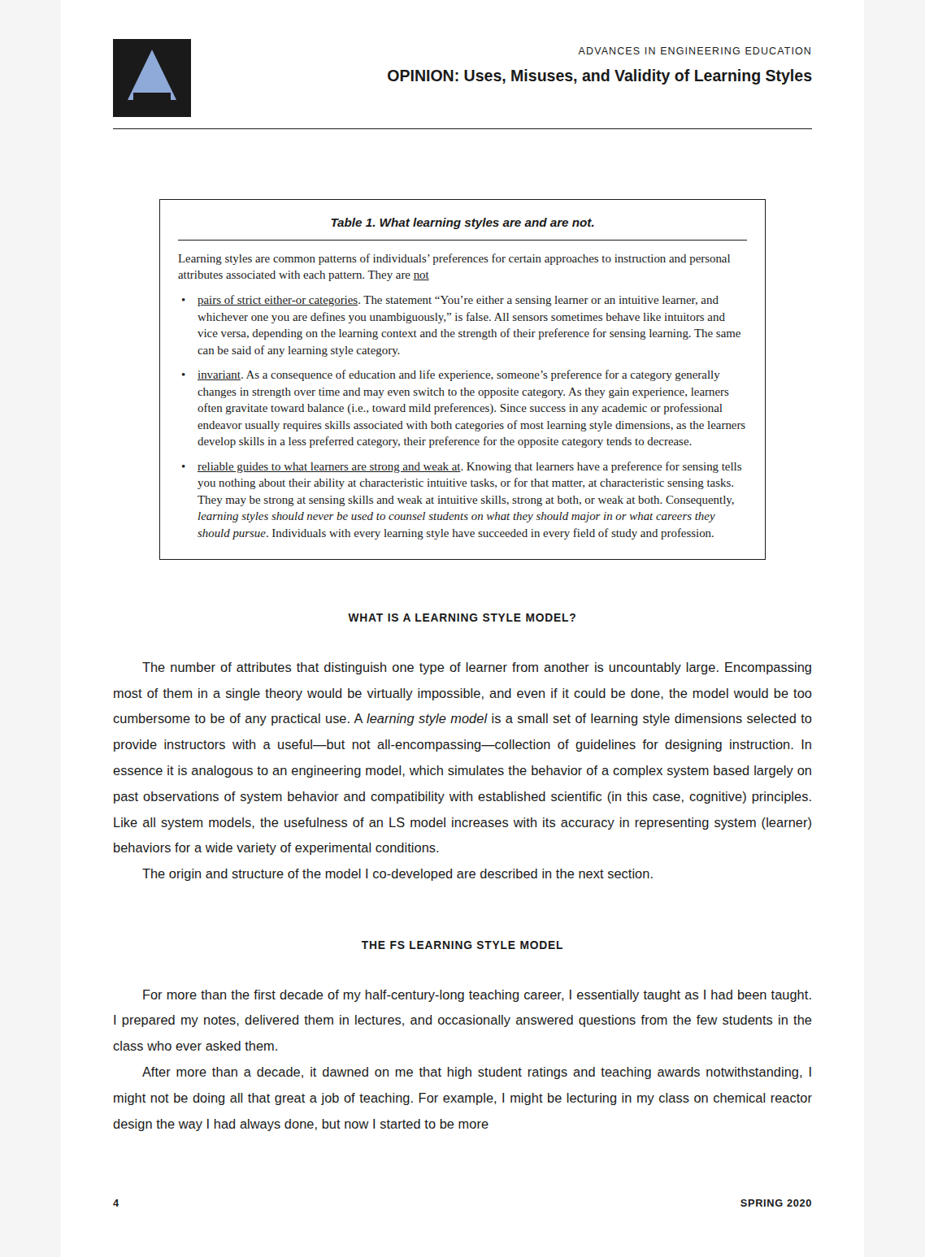Advances in Engineering Education
OPINION: Uses, Misuses, and Validity of Learning Styles
Table 1. What learning styles are and are not.
Learning styles are common patterns of individuals’ preferences for certain approaches to instruction and personal attributes associated with each pattern. They are not
pairs of strict either-or categories. The statement “You’re either a sensing learner or an intuitive learner, and whichever one you are defines you unambiguously,” is false. All sensors sometimes behave like intuitors and vice versa, depending on the learning context and the strength of their preference for sensing learning. The same can be said of any learning style category.
invariant. As a consequence of education and life experience, someone’s preference for a category generally changes in strength over time and may even switch to the opposite category. As they gain experience, learners often gravitate toward balance (i.e., toward mild preferences). Since success in any academic or professional endeavor usually requires skills associated with both categories of most learning style dimensions, as the learners develop skills in a less preferred category, their preference for the opposite category tends to decrease.
reliable guides to what learners are strong and weak at. Knowing that learners have a preference for sensing tells you nothing about their ability at characteristic intuitive tasks, or for that matter, at characteristic sensing tasks. They may be strong at sensing skills and weak at intuitive skills, strong at both, or weak at both. Consequently, learning styles should never be used to counsel students on what they should major in or what careers they should pursue. Individuals with every learning style have succeeded in every field of study and profession.
What is a Learning Style Model?
The number of attributes that distinguish one type of learner from another is uncountably large. Encompassing most of them in a single theory would be virtually impossible, and even if it could be done, the model would be too cumbersome to be of any practical use. A learning style model is a small set of learning style dimensions selected to provide instructors with a useful—but not all-encompassing—collection of guidelines for designing instruction. In essence it is analogous to an engineering model, which simulates the behavior of a complex system based largely on past observations of system behavior and compatibility with established scientific (in this case, cognitive) principles. Like all system models, the usefulness of an LS model increases with its accuracy in representing system (learner) behaviors for a wide variety of experimental conditions.
The origin and structure of the model I co-developed are described in the next section.
The FS Learning Style Model
For more than the first decade of my half-century-long teaching career, I essentially taught as I had been taught. I prepared my notes, delivered them in lectures, and occasionally answered questions from the few students in the class who ever asked them.
After more than a decade, it dawned on me that high student ratings and teaching awards notwithstanding, I might not be doing all that great a job of teaching. For example, I might be lecturing in my class on chemical reactor design the way I had always done, but now I started to be more
4 Spring 2020